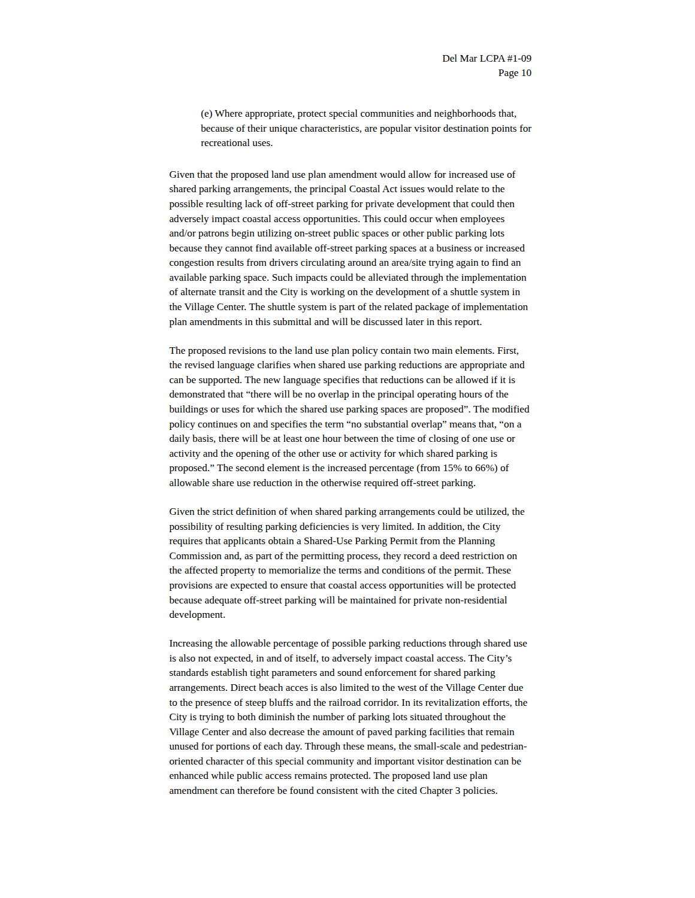Del Mar LCPA #1-09 Page 10
(e) Where appropriate, protect special communities and neighborhoods that, because of their unique characteristics, are popular visitor destination points for recreational uses.
Given that the proposed land use plan amendment would allow for increased use of shared parking arrangements, the principal Coastal Act issues would relate to the possible resulting lack of off-street parking for private development that could then adversely impact coastal access opportunities. This could occur when employees and/or patrons begin utilizing on-street public spaces or other public parking lots because they cannot find available off-street parking spaces at a business or increased congestion results from drivers circulating around an area/site trying again to find an available parking space. Such impacts could be alleviated through the implementation of alternate transit and the City is working on the development of a shuttle system in the Village Center. The shuttle system is part of the related package of implementation plan amendments in this submittal and will be discussed later in this report.
The proposed revisions to the land use plan policy contain two main elements. First, the revised language clarifies when shared use parking reductions are appropriate and can be supported. The new language specifies that reductions can be allowed if it is demonstrated that “there will be no overlap in the principal operating hours of the buildings or uses for which the shared use parking spaces are proposed”. The modified policy continues on and specifies the term “no substantial overlap” means that, “on a daily basis, there will be at least one hour between the time of closing of one use or activity and the opening of the other use or activity for which shared parking is proposed.” The second element is the increased percentage (from 15% to 66%) of allowable share use reduction in the otherwise required off-street parking.
Given the strict definition of when shared parking arrangements could be utilized, the possibility of resulting parking deficiencies is very limited. In addition, the City requires that applicants obtain a Shared-Use Parking Permit from the Planning Commission and, as part of the permitting process, they record a deed restriction on the affected property to memorialize the terms and conditions of the permit. These provisions are expected to ensure that coastal access opportunities will be protected because adequate off-street parking will be maintained for private non-residential development.
Increasing the allowable percentage of possible parking reductions through shared use is also not expected, in and of itself, to adversely impact coastal access. The City’s standards establish tight parameters and sound enforcement for shared parking arrangements. Direct beach acces is also limited to the west of the Village Center due to the presence of steep bluffs and the railroad corridor. In its revitalization efforts, the City is trying to both diminish the number of parking lots situated throughout the Village Center and also decrease the amount of paved parking facilities that remain unused for portions of each day. Through these means, the small-scale and pedestrian-oriented character of this special community and important visitor destination can be enhanced while public access remains protected. The proposed land use plan amendment can therefore be found consistent with the cited Chapter 3 policies.